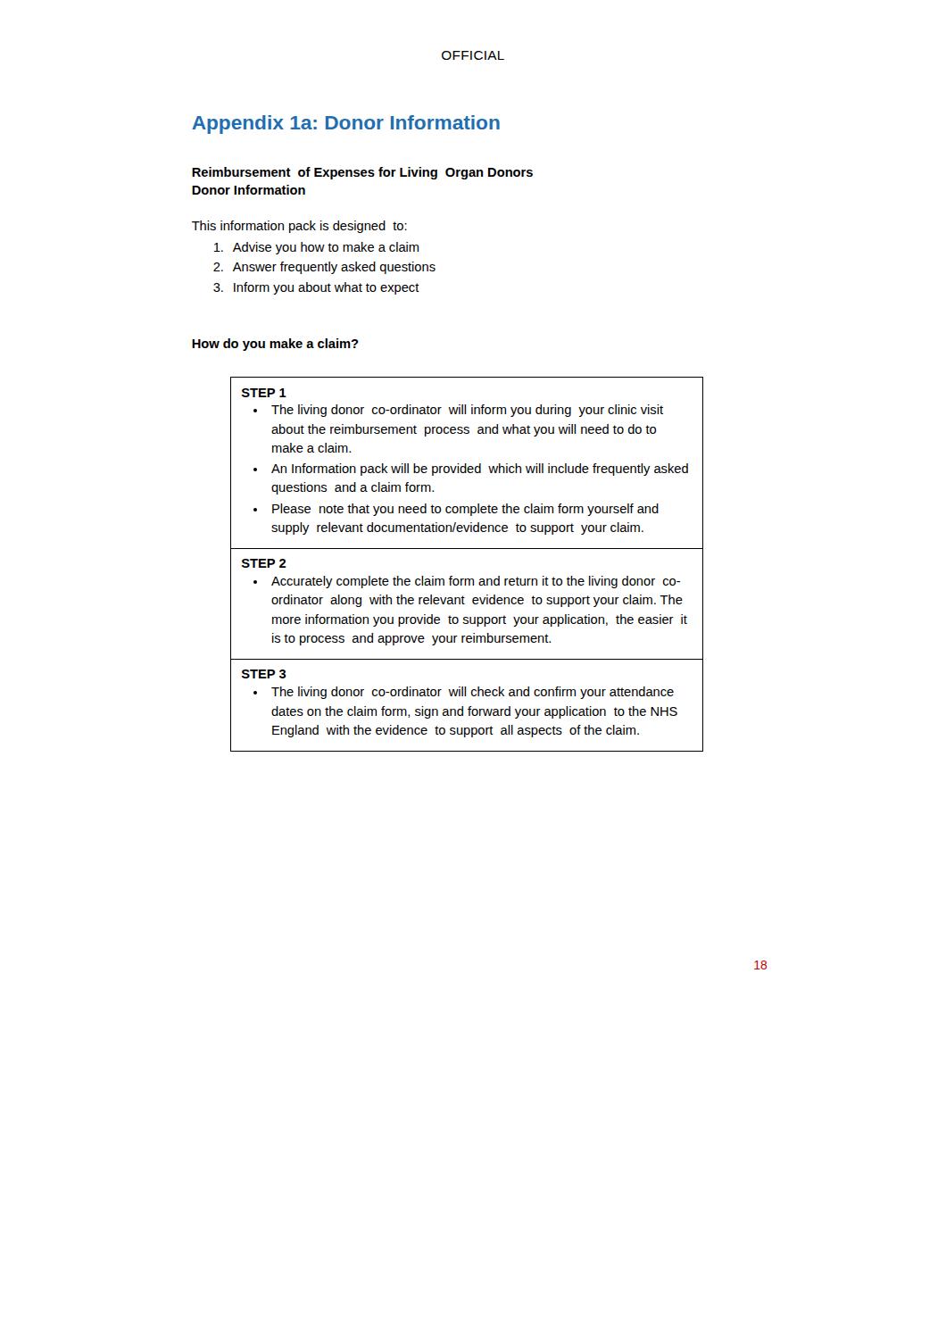OFFICIAL
Appendix 1a: Donor Information
Reimbursement of Expenses for Living Organ Donors
Donor Information
This information pack is designed to:
Advise you how to make a claim
Answer frequently asked questions
Inform you about what to expect
How do you make a claim?
| STEP 1 The living donor co-ordinator will inform you during your clinic visit about the reimbursement process and what you will need to do to make a claim. An Information pack will be provided which will include frequently asked questions and a claim form. Please note that you need to complete the claim form yourself and supply relevant documentation/evidence to support your claim. |
| STEP 2 Accurately complete the claim form and return it to the living donor co-ordinator along with the relevant evidence to support your claim. The more information you provide to support your application, the easier it is to process and approve your reimbursement. |
| STEP 3 The living donor co-ordinator will check and confirm your attendance dates on the claim form, sign and forward your application to the NHS England with the evidence to support all aspects of the claim. |
18